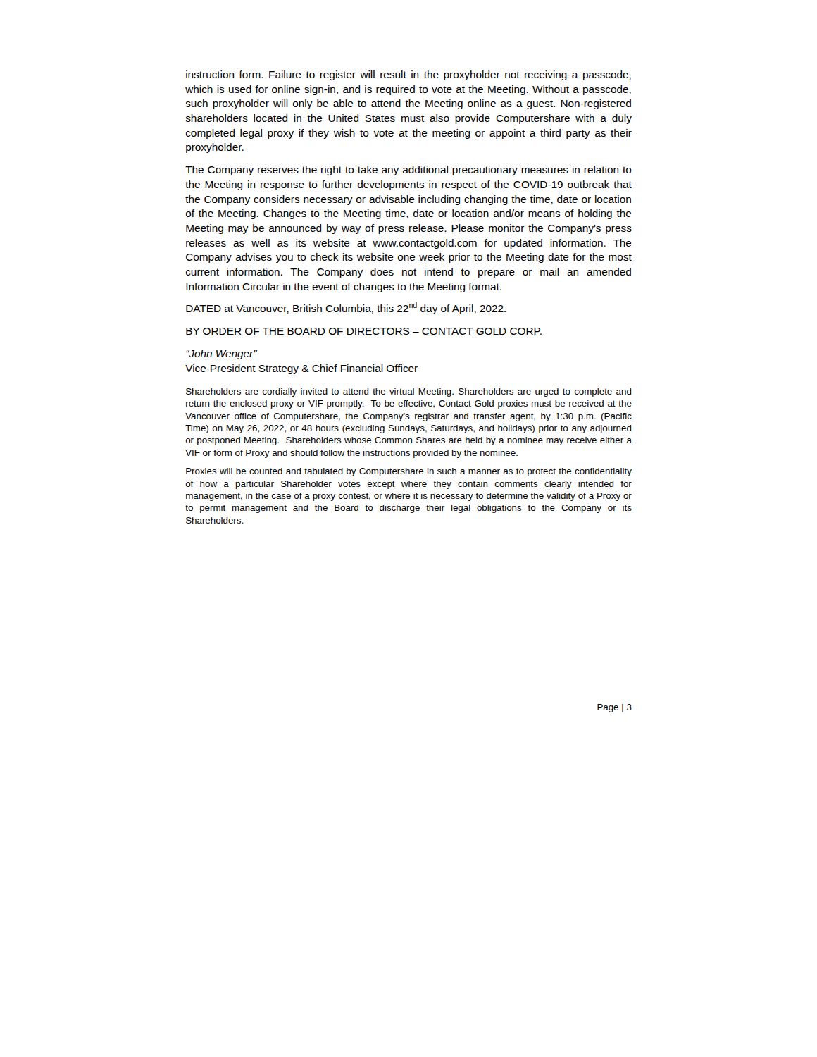instruction form. Failure to register will result in the proxyholder not receiving a passcode, which is used for online sign-in, and is required to vote at the Meeting. Without a passcode, such proxyholder will only be able to attend the Meeting online as a guest. Non-registered shareholders located in the United States must also provide Computershare with a duly completed legal proxy if they wish to vote at the meeting or appoint a third party as their proxyholder.
The Company reserves the right to take any additional precautionary measures in relation to the Meeting in response to further developments in respect of the COVID-19 outbreak that the Company considers necessary or advisable including changing the time, date or location of the Meeting. Changes to the Meeting time, date or location and/or means of holding the Meeting may be announced by way of press release. Please monitor the Company's press releases as well as its website at www.contactgold.com for updated information. The Company advises you to check its website one week prior to the Meeting date for the most current information. The Company does not intend to prepare or mail an amended Information Circular in the event of changes to the Meeting format.
DATED at Vancouver, British Columbia, this 22nd day of April, 2022.
BY ORDER OF THE BOARD OF DIRECTORS – CONTACT GOLD CORP.
“John Wenger”
Vice-President Strategy & Chief Financial Officer
Shareholders are cordially invited to attend the virtual Meeting. Shareholders are urged to complete and return the enclosed proxy or VIF promptly. To be effective, Contact Gold proxies must be received at the Vancouver office of Computershare, the Company's registrar and transfer agent, by 1:30 p.m. (Pacific Time) on May 26, 2022, or 48 hours (excluding Sundays, Saturdays, and holidays) prior to any adjourned or postponed Meeting. Shareholders whose Common Shares are held by a nominee may receive either a VIF or form of Proxy and should follow the instructions provided by the nominee.
Proxies will be counted and tabulated by Computershare in such a manner as to protect the confidentiality of how a particular Shareholder votes except where they contain comments clearly intended for management, in the case of a proxy contest, or where it is necessary to determine the validity of a Proxy or to permit management and the Board to discharge their legal obligations to the Company or its Shareholders.
Page | 3